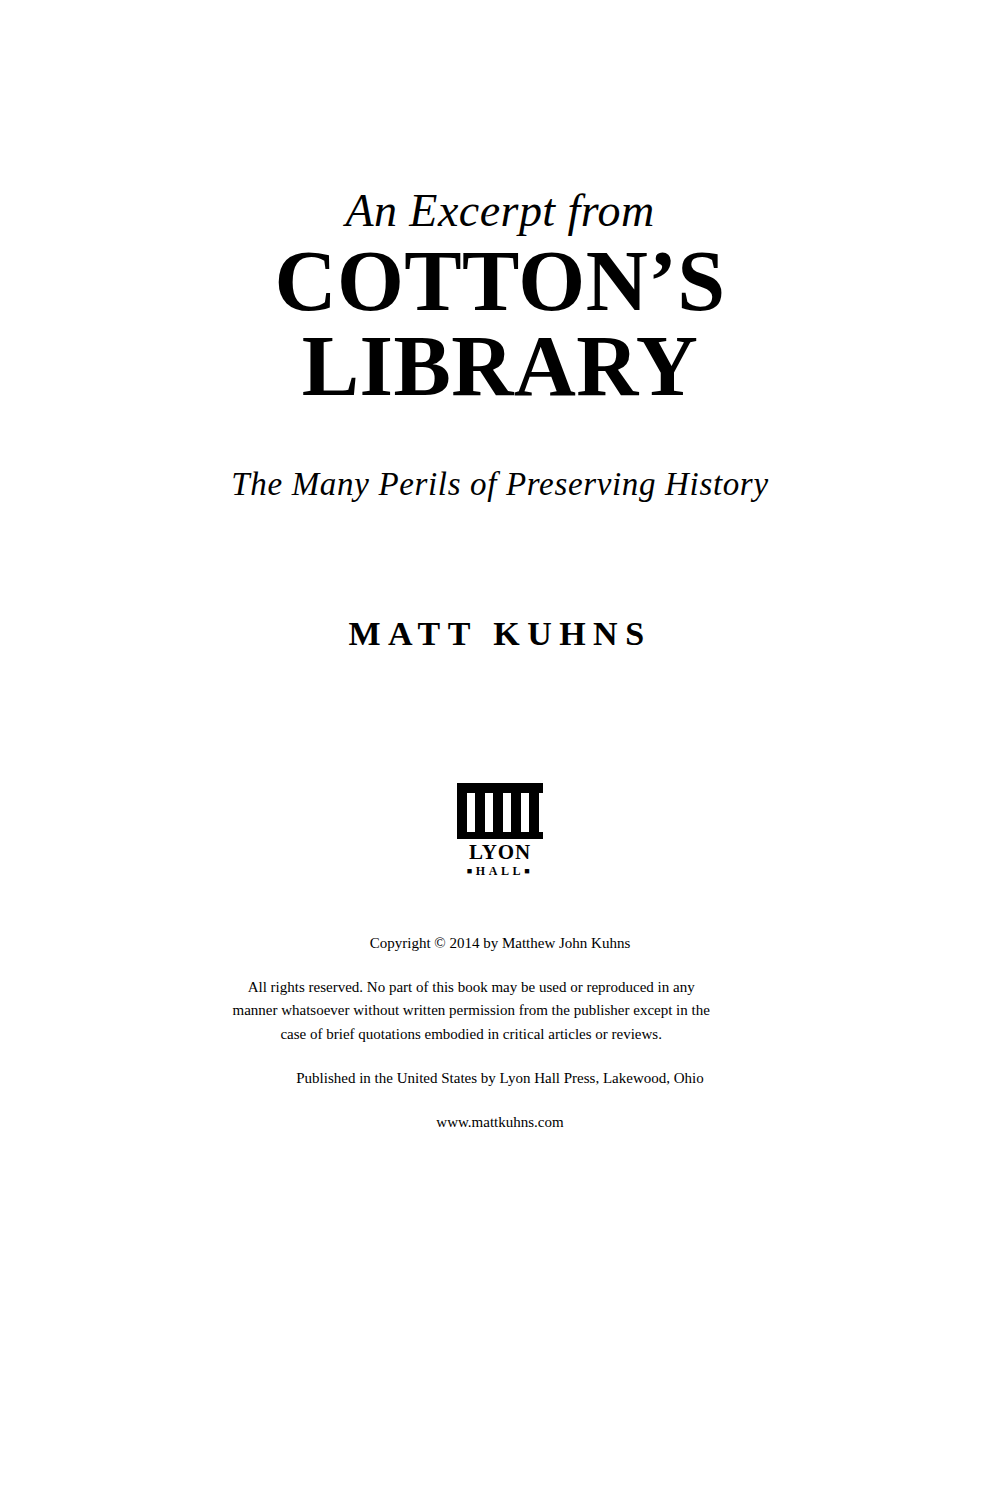An Excerpt from
COTTON’S LIBRARY
The Many Perils of Preserving History
MATT KUHNS
LYON
■HALL■
Copyright © 2014 by Matthew John Kuhns
All rights reserved. No part of this book may be used or reproduced in any manner whatsoever without written permission from the publisher except in the case of brief quotations embodied in critical articles or reviews.
Published in the United States by Lyon Hall Press, Lakewood, Ohio
www.mattkuhns.com